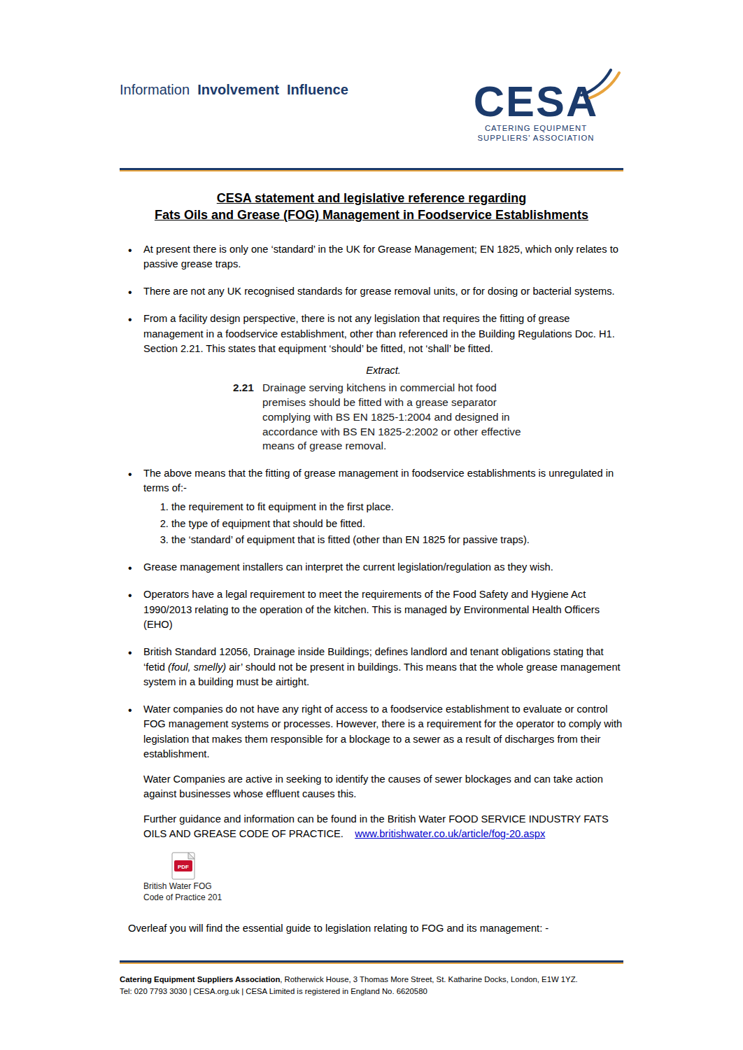CESA
CATERING EQUIPMENT
SUPPLIERS' ASSOCIATION
Information Involvement Influence
CESA statement and legislative reference regarding
Fats Oils and Grease (FOG) Management in Foodservice Establishments
At present there is only one ‘standard’ in the UK for Grease Management; EN 1825, which only relates to passive grease traps.
There are not any UK recognised standards for grease removal units, or for dosing or bacterial systems.
From a facility design perspective, there is not any legislation that requires the fitting of grease management in a foodservice establishment, other than referenced in the Building Regulations Doc. H1. Section 2.21. This states that equipment ‘should’ be fitted, not ‘shall’ be fitted.
Extract.
2.21 Drainage serving kitchens in commercial hot food premises should be fitted with a grease separator complying with BS EN 1825-1:2004 and designed in accordance with BS EN 1825-2:2002 or other effective means of grease removal.
The above means that the fitting of grease management in foodservice establishments is unregulated in terms of:-
the requirement to fit equipment in the first place.
the type of equipment that should be fitted.
the ‘standard’ of equipment that is fitted (other than EN 1825 for passive traps).
Grease management installers can interpret the current legislation/regulation as they wish.
Operators have a legal requirement to meet the requirements of the Food Safety and Hygiene Act 1990/2013 relating to the operation of the kitchen. This is managed by Environmental Health Officers (EHO)
British Standard 12056, Drainage inside Buildings; defines landlord and tenant obligations stating that ‘fetid (foul, smelly) air’ should not be present in buildings. This means that the whole grease management system in a building must be airtight.
Water companies do not have any right of access to a foodservice establishment to evaluate or control FOG management systems or processes. However, there is a requirement for the operator to comply with legislation that makes them responsible for a blockage to a sewer as a result of discharges from their establishment.
Water Companies are active in seeking to identify the causes of sewer blockages and can take action against businesses whose effluent causes this.
Further guidance and information can be found in the British Water FOOD SERVICE INDUSTRY FATS OILS AND GREASE CODE OF PRACTICE. www.britishwater.co.uk/article/fog-20.aspx
PDF
British Water FOG
Code of Practice 201
Overleaf you will find the essential guide to legislation relating to FOG and its management: -
Catering Equipment Suppliers Association, Rotherwick House, 3 Thomas More Street, St. Katharine Docks, London, E1W 1YZ.
Tel: 020 7793 3030 | CESA.org.uk | CESA Limited is registered in England No. 6620580